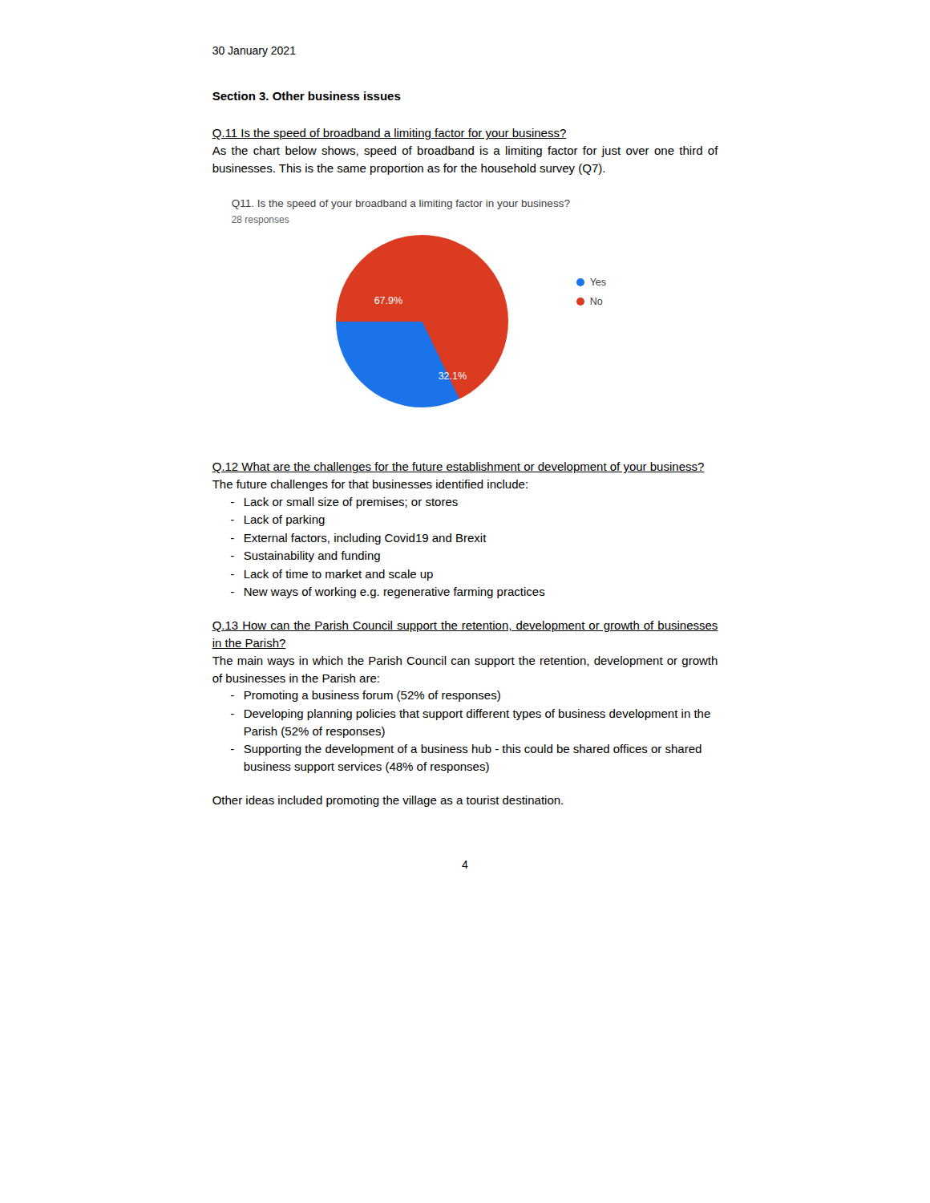30 January 2021
Section 3. Other business issues
Q.11 Is the speed of broadband a limiting factor for your business?
As the chart below shows, speed of broadband is a limiting factor for just over one third of businesses. This is the same proportion as for the household survey (Q7).
Q11. Is the speed of your broadband a limiting factor in your business?
28 responses
67.9% 32.1%
Yes
No
Q.12 What are the challenges for the future establishment or development of your business?
The future challenges for that businesses identified include:
Lack or small size of premises; or stores
Lack of parking
External factors, including Covid19 and Brexit
Sustainability and funding
Lack of time to market and scale up
New ways of working e.g. regenerative farming practices
Q.13 How can the Parish Council support the retention, development or growth of businesses in the Parish?
The main ways in which the Parish Council can support the retention, development or growth of businesses in the Parish are:
Promoting a business forum (52% of responses)
Developing planning policies that support different types of business development in the Parish (52% of responses)
Supporting the development of a business hub - this could be shared offices or shared business support services (48% of responses)
Other ideas included promoting the village as a tourist destination.
4